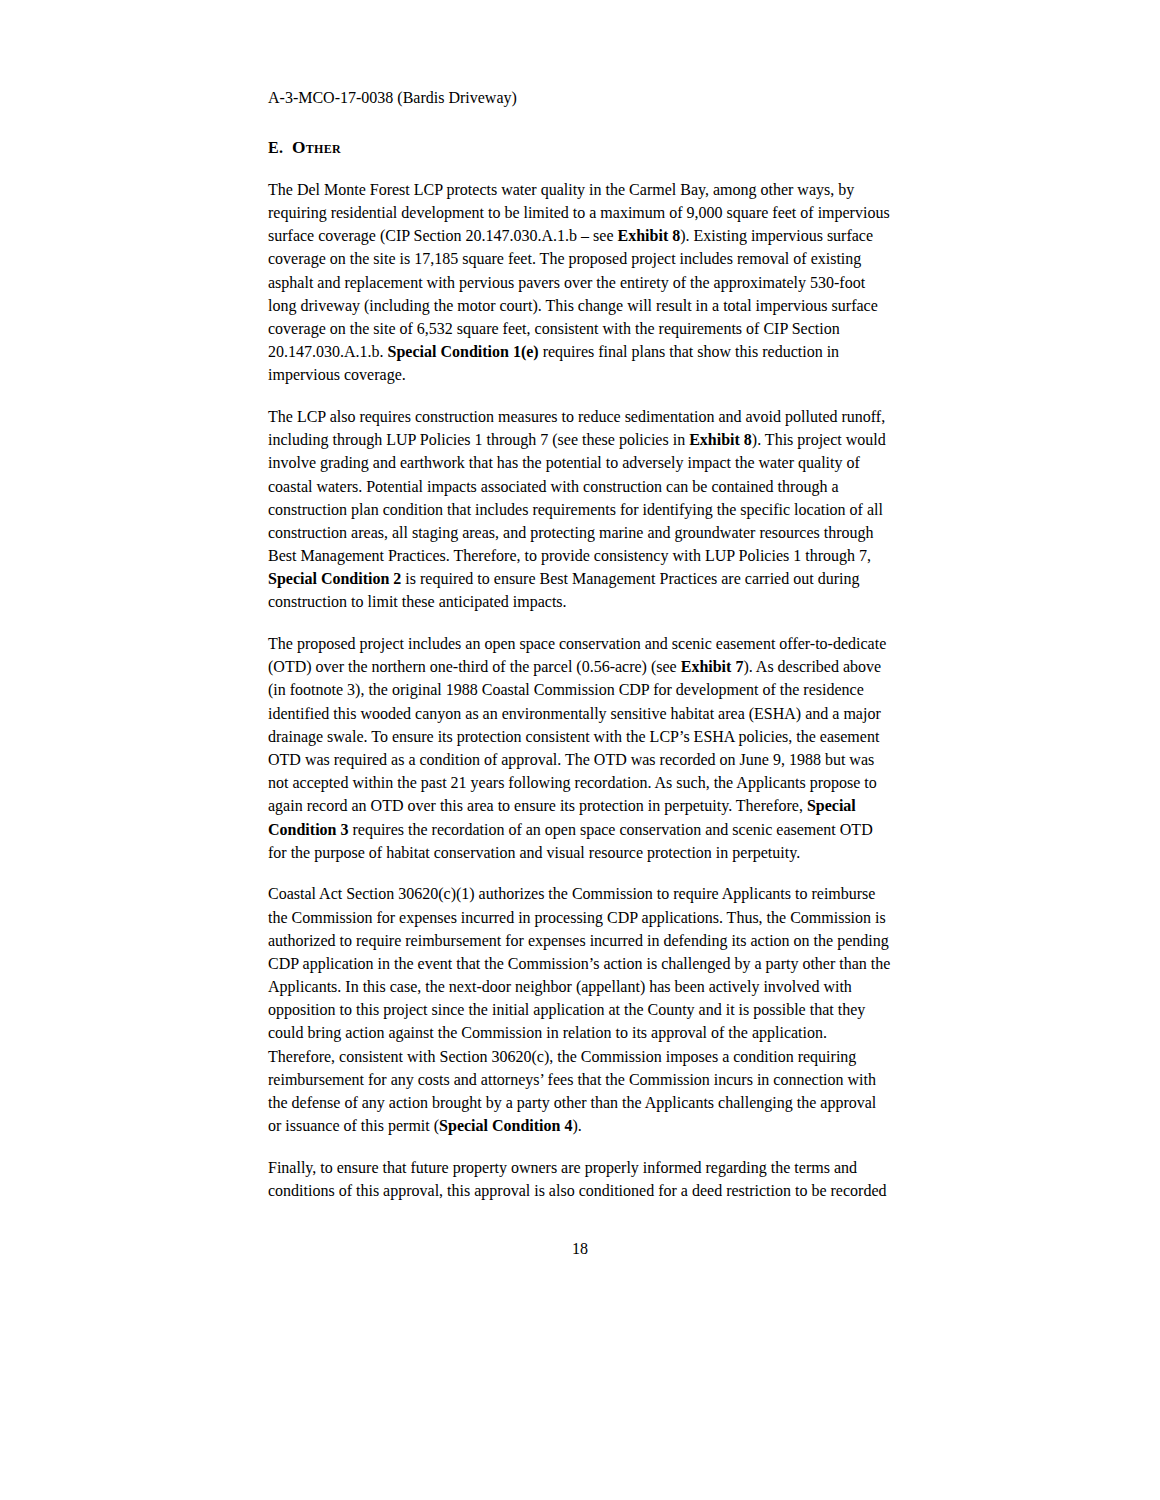A-3-MCO-17-0038 (Bardis Driveway)
E. Other
The Del Monte Forest LCP protects water quality in the Carmel Bay, among other ways, by requiring residential development to be limited to a maximum of 9,000 square feet of impervious surface coverage (CIP Section 20.147.030.A.1.b – see Exhibit 8). Existing impervious surface coverage on the site is 17,185 square feet. The proposed project includes removal of existing asphalt and replacement with pervious pavers over the entirety of the approximately 530-foot long driveway (including the motor court). This change will result in a total impervious surface coverage on the site of 6,532 square feet, consistent with the requirements of CIP Section 20.147.030.A.1.b. Special Condition 1(e) requires final plans that show this reduction in impervious coverage.
The LCP also requires construction measures to reduce sedimentation and avoid polluted runoff, including through LUP Policies 1 through 7 (see these policies in Exhibit 8). This project would involve grading and earthwork that has the potential to adversely impact the water quality of coastal waters. Potential impacts associated with construction can be contained through a construction plan condition that includes requirements for identifying the specific location of all construction areas, all staging areas, and protecting marine and groundwater resources through Best Management Practices. Therefore, to provide consistency with LUP Policies 1 through 7, Special Condition 2 is required to ensure Best Management Practices are carried out during construction to limit these anticipated impacts.
The proposed project includes an open space conservation and scenic easement offer-to-dedicate (OTD) over the northern one-third of the parcel (0.56-acre) (see Exhibit 7). As described above (in footnote 3), the original 1988 Coastal Commission CDP for development of the residence identified this wooded canyon as an environmentally sensitive habitat area (ESHA) and a major drainage swale. To ensure its protection consistent with the LCP’s ESHA policies, the easement OTD was required as a condition of approval. The OTD was recorded on June 9, 1988 but was not accepted within the past 21 years following recordation. As such, the Applicants propose to again record an OTD over this area to ensure its protection in perpetuity. Therefore, Special Condition 3 requires the recordation of an open space conservation and scenic easement OTD for the purpose of habitat conservation and visual resource protection in perpetuity.
Coastal Act Section 30620(c)(1) authorizes the Commission to require Applicants to reimburse the Commission for expenses incurred in processing CDP applications. Thus, the Commission is authorized to require reimbursement for expenses incurred in defending its action on the pending CDP application in the event that the Commission’s action is challenged by a party other than the Applicants. In this case, the next-door neighbor (appellant) has been actively involved with opposition to this project since the initial application at the County and it is possible that they could bring action against the Commission in relation to its approval of the application. Therefore, consistent with Section 30620(c), the Commission imposes a condition requiring reimbursement for any costs and attorneys’ fees that the Commission incurs in connection with the defense of any action brought by a party other than the Applicants challenging the approval or issuance of this permit (Special Condition 4).
Finally, to ensure that future property owners are properly informed regarding the terms and conditions of this approval, this approval is also conditioned for a deed restriction to be recorded
18